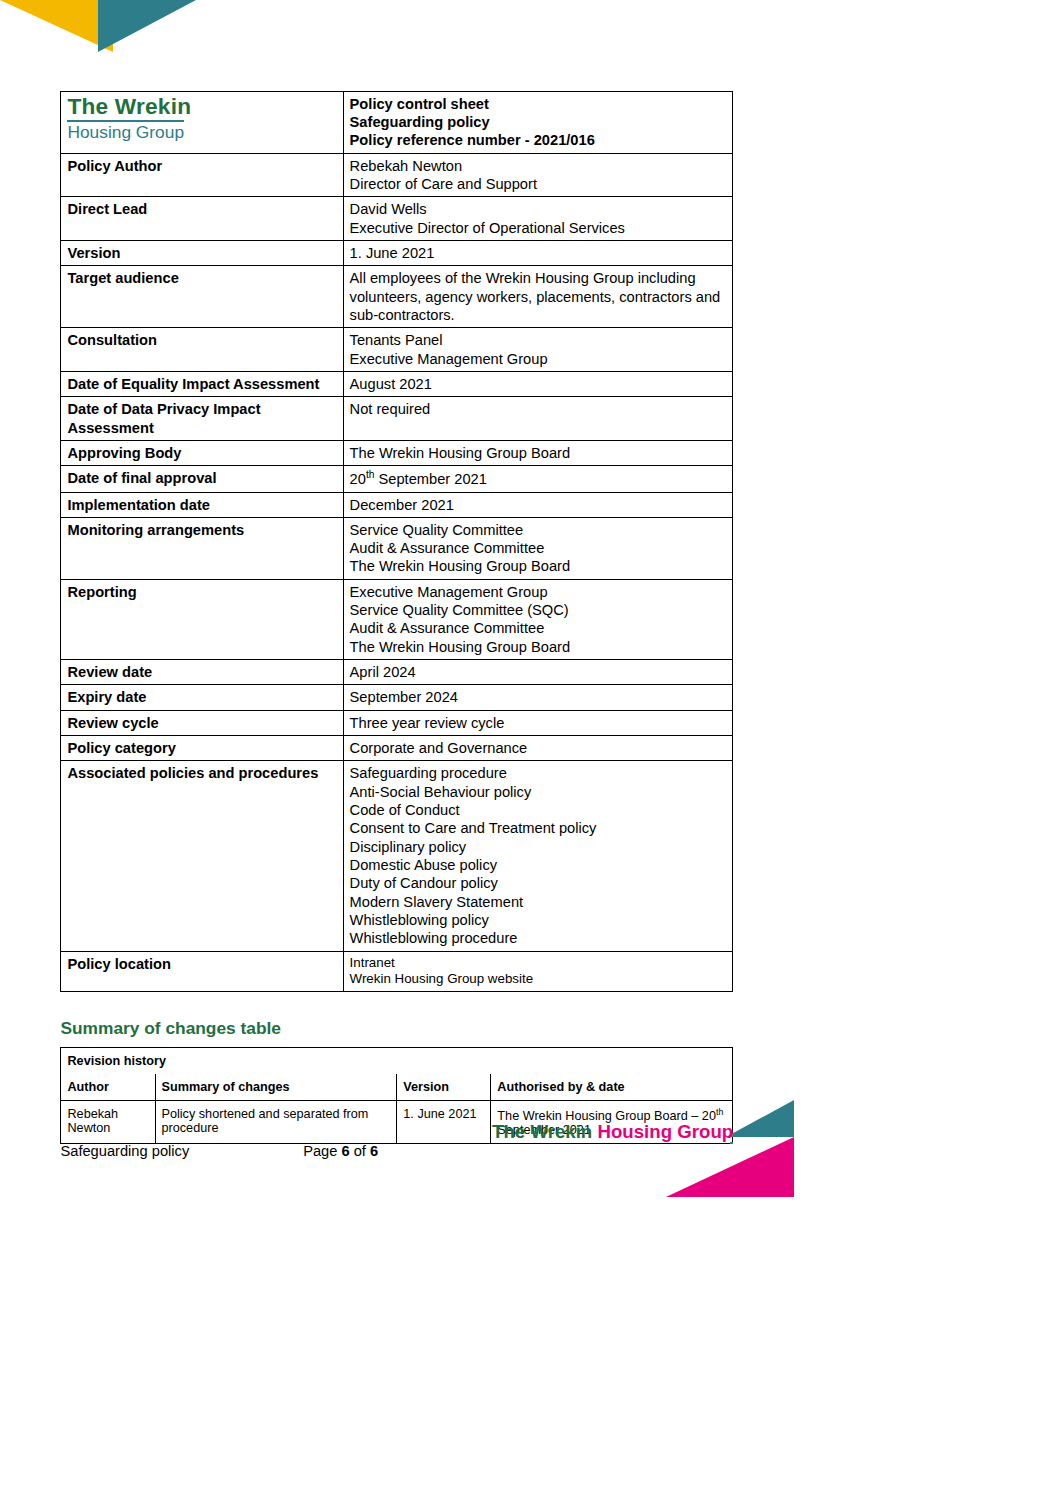| The Wrekin Housing Group | Policy control sheet Safeguarding policy Policy reference number - 2021/016 |
| Policy Author | Rebekah Newton Director of Care and Support |
| Direct Lead | David Wells Executive Director of Operational Services |
| Version | 1. June 2021 |
| Target audience | All employees of the Wrekin Housing Group including volunteers, agency workers, placements, contractors and sub-contractors. |
| Consultation | Tenants Panel Executive Management Group |
| Date of Equality Impact Assessment | August 2021 |
| Date of Data Privacy Impact Assessment | Not required |
| Approving Body | The Wrekin Housing Group Board |
| Date of final approval | 20 th September 2021 |
| Implementation date | December 2021 |
| Monitoring arrangements | Service Quality Committee Audit & Assurance Committee The Wrekin Housing Group Board |
| Reporting | Executive Management Group Service Quality Committee (SQC) Audit & Assurance Committee The Wrekin Housing Group Board |
| Review date | April 2024 |
| Expiry date | September 2024 |
| Review cycle | Three year review cycle |
| Policy category | Corporate and Governance |
| Associated policies and procedures | Safeguarding procedure Anti-Social Behaviour policy Code of Conduct Consent to Care and Treatment policy Disciplinary policy Domestic Abuse policy Duty of Candour policy Modern Slavery Statement Whistleblowing policy Whistleblowing procedure |
| Policy location | Intranet Wrekin Housing Group website |
Summary of changes table
| Revision history |
| Author | Summary of changes | Version | Authorised by & date |
| Rebekah Newton | Policy shortened and separated from procedure | 1. June 2021 | The Wrekin Housing Group Board – 20 th September 2021 |
Safeguarding policy
Page 6 of 6
The Wrekin Housing Group